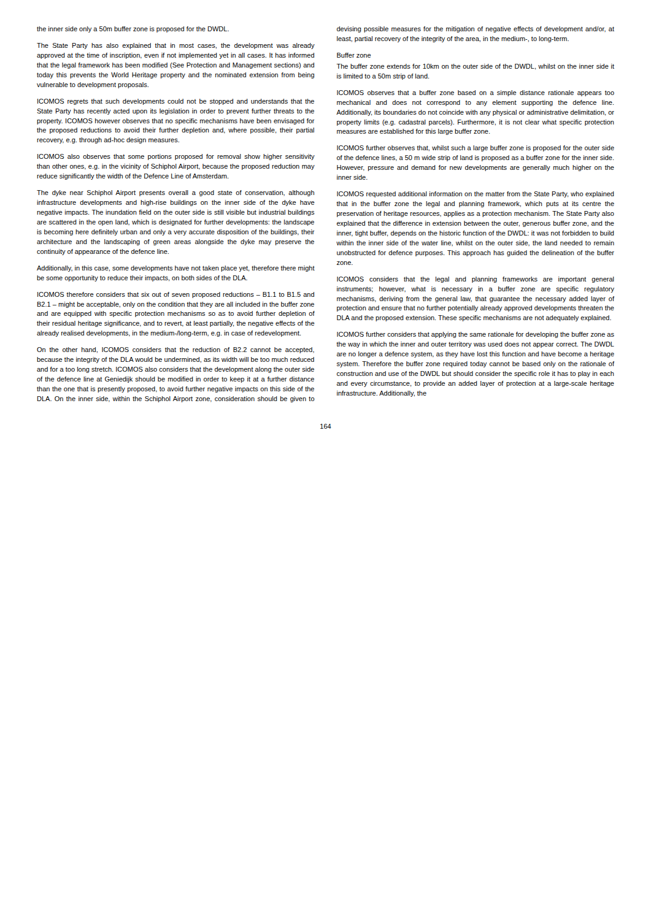the inner side only a 50m buffer zone is proposed for the DWDL.
The State Party has also explained that in most cases, the development was already approved at the time of inscription, even if not implemented yet in all cases. It has informed that the legal framework has been modified (See Protection and Management sections) and today this prevents the World Heritage property and the nominated extension from being vulnerable to development proposals.
ICOMOS regrets that such developments could not be stopped and understands that the State Party has recently acted upon its legislation in order to prevent further threats to the property. ICOMOS however observes that no specific mechanisms have been envisaged for the proposed reductions to avoid their further depletion and, where possible, their partial recovery, e.g. through ad-hoc design measures.
ICOMOS also observes that some portions proposed for removal show higher sensitivity than other ones, e.g. in the vicinity of Schiphol Airport, because the proposed reduction may reduce significantly the width of the Defence Line of Amsterdam.
The dyke near Schiphol Airport presents overall a good state of conservation, although infrastructure developments and high-rise buildings on the inner side of the dyke have negative impacts. The inundation field on the outer side is still visible but industrial buildings are scattered in the open land, which is designated for further developments: the landscape is becoming here definitely urban and only a very accurate disposition of the buildings, their architecture and the landscaping of green areas alongside the dyke may preserve the continuity of appearance of the defence line.
Additionally, in this case, some developments have not taken place yet, therefore there might be some opportunity to reduce their impacts, on both sides of the DLA.
ICOMOS therefore considers that six out of seven proposed reductions – B1.1 to B1.5 and B2.1 – might be acceptable, only on the condition that they are all included in the buffer zone and are equipped with specific protection mechanisms so as to avoid further depletion of their residual heritage significance, and to revert, at least partially, the negative effects of the already realised developments, in the medium-/long-term, e.g. in case of redevelopment.
On the other hand, ICOMOS considers that the reduction of B2.2 cannot be accepted, because the integrity of the DLA would be undermined, as its width will be too much reduced and for a too long stretch. ICOMOS also considers that the development along the outer side of the defence line at Geniedijk should be modified in order to keep it at a further distance than the one that is presently proposed, to avoid further negative impacts on this side of the DLA. On the inner side, within the Schiphol Airport zone, consideration should be given to devising possible measures for the mitigation of negative effects of development and/or, at least, partial recovery of the integrity of the area, in the medium-, to long-term.
Buffer zone
The buffer zone extends for 10km on the outer side of the DWDL, whilst on the inner side it is limited to a 50m strip of land.
ICOMOS observes that a buffer zone based on a simple distance rationale appears too mechanical and does not correspond to any element supporting the defence line. Additionally, its boundaries do not coincide with any physical or administrative delimitation, or property limits (e.g. cadastral parcels). Furthermore, it is not clear what specific protection measures are established for this large buffer zone.
ICOMOS further observes that, whilst such a large buffer zone is proposed for the outer side of the defence lines, a 50 m wide strip of land is proposed as a buffer zone for the inner side. However, pressure and demand for new developments are generally much higher on the inner side.
ICOMOS requested additional information on the matter from the State Party, who explained that in the buffer zone the legal and planning framework, which puts at its centre the preservation of heritage resources, applies as a protection mechanism. The State Party also explained that the difference in extension between the outer, generous buffer zone, and the inner, tight buffer, depends on the historic function of the DWDL: it was not forbidden to build within the inner side of the water line, whilst on the outer side, the land needed to remain unobstructed for defence purposes. This approach has guided the delineation of the buffer zone.
ICOMOS considers that the legal and planning frameworks are important general instruments; however, what is necessary in a buffer zone are specific regulatory mechanisms, deriving from the general law, that guarantee the necessary added layer of protection and ensure that no further potentially already approved developments threaten the DLA and the proposed extension. These specific mechanisms are not adequately explained.
ICOMOS further considers that applying the same rationale for developing the buffer zone as the way in which the inner and outer territory was used does not appear correct. The DWDL are no longer a defence system, as they have lost this function and have become a heritage system. Therefore the buffer zone required today cannot be based only on the rationale of construction and use of the DWDL but should consider the specific role it has to play in each and every circumstance, to provide an added layer of protection at a large-scale heritage infrastructure. Additionally, the
164